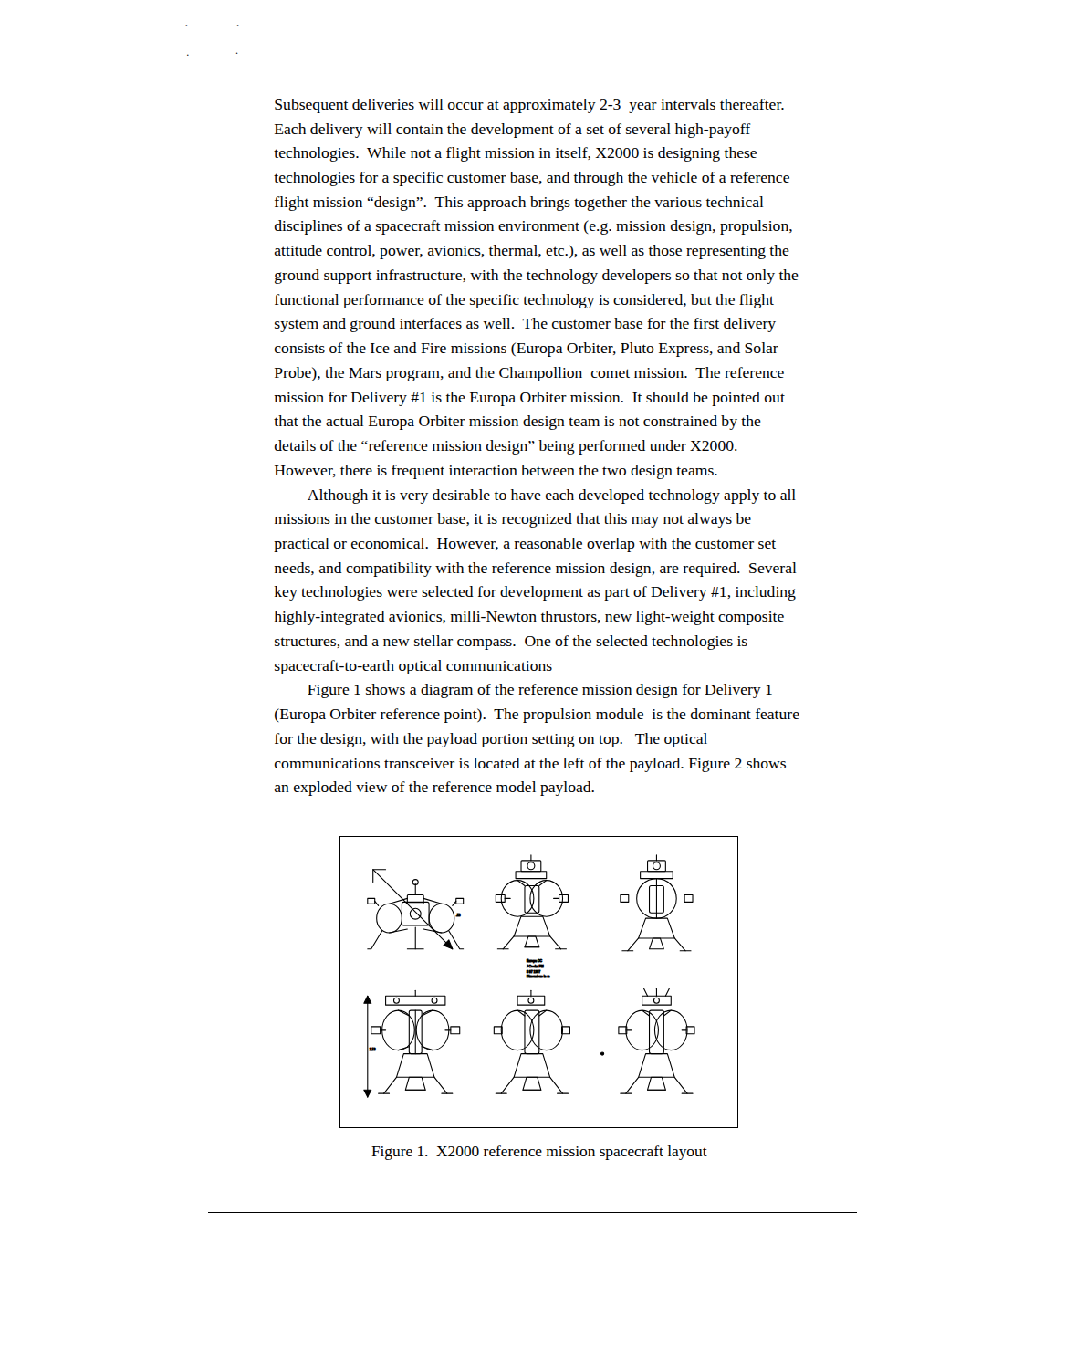..
.
.
Subsequent deliveries will occur at approximately 2-3 year intervals thereafter. Each delivery will contain the development of a set of several high-payoff technologies. While not a flight mission in itself, X2000 is designing these technologies for a specific customer base, and through the vehicle of a reference flight mission “design”. This approach brings together the various technical disciplines of a spacecraft mission environment (e.g. mission design, propulsion, attitude control, power, avionics, thermal, etc.), as well as those representing the ground support infrastructure, with the technology developers so that not only the functional performance of the specific technology is considered, but the flight system and ground interfaces as well. The customer base for the first delivery consists of the Ice and Fire missions (Europa Orbiter, Pluto Express, and Solar Probe), the Mars program, and the Champollion comet mission. The reference mission for Delivery #1 is the Europa Orbiter mission. It should be pointed out that the actual Europa Orbiter mission design team is not constrained by the details of the “reference mission design” being performed under X2000. However, there is frequent interaction between the two design teams.
Although it is very desirable to have each developed technology apply to all missions in the customer base, it is recognized that this may not always be practical or economical. However, a reasonable overlap with the customer set needs, and compatibility with the reference mission design, are required. Several key technologies were selected for development as part of Delivery #1, including highly-integrated avionics, milli-Newton thrustors, new light-weight composite structures, and a new stellar compass. One of the selected technologies is spacecraft-to-earth optical communications
Figure 1 shows a diagram of the reference mission design for Delivery 1 (Europa Orbiter reference point). The propulsion module is the dominant feature for the design, with the payload portion setting on top. The optical communications transceiver is located at the left of the payload. Figure 2 shows an exploded view of the reference model payload.
.53 Europa OC J Cooke PM 8 07 1997 Dimensions in m 1.53
Figure 1. X2000 reference mission spacecraft layout